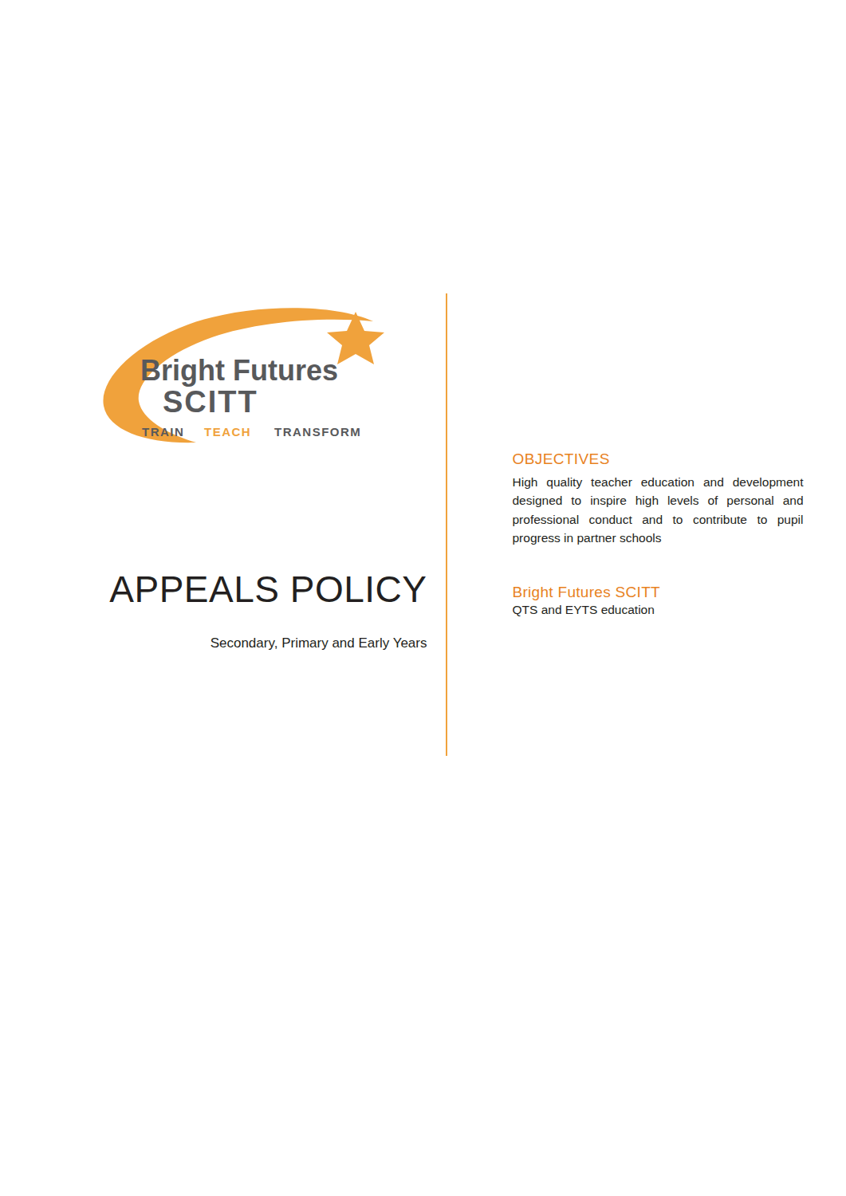Bright Futures SCITT TRAIN TEACH TRANSFORM
APPEALS POLICY
Secondary, Primary and Early Years
OBJECTIVES
High quality teacher education and development designed to inspire high levels of personal and professional conduct and to contribute to pupil progress in partner schools
Bright Futures SCITT
QTS and EYTS education